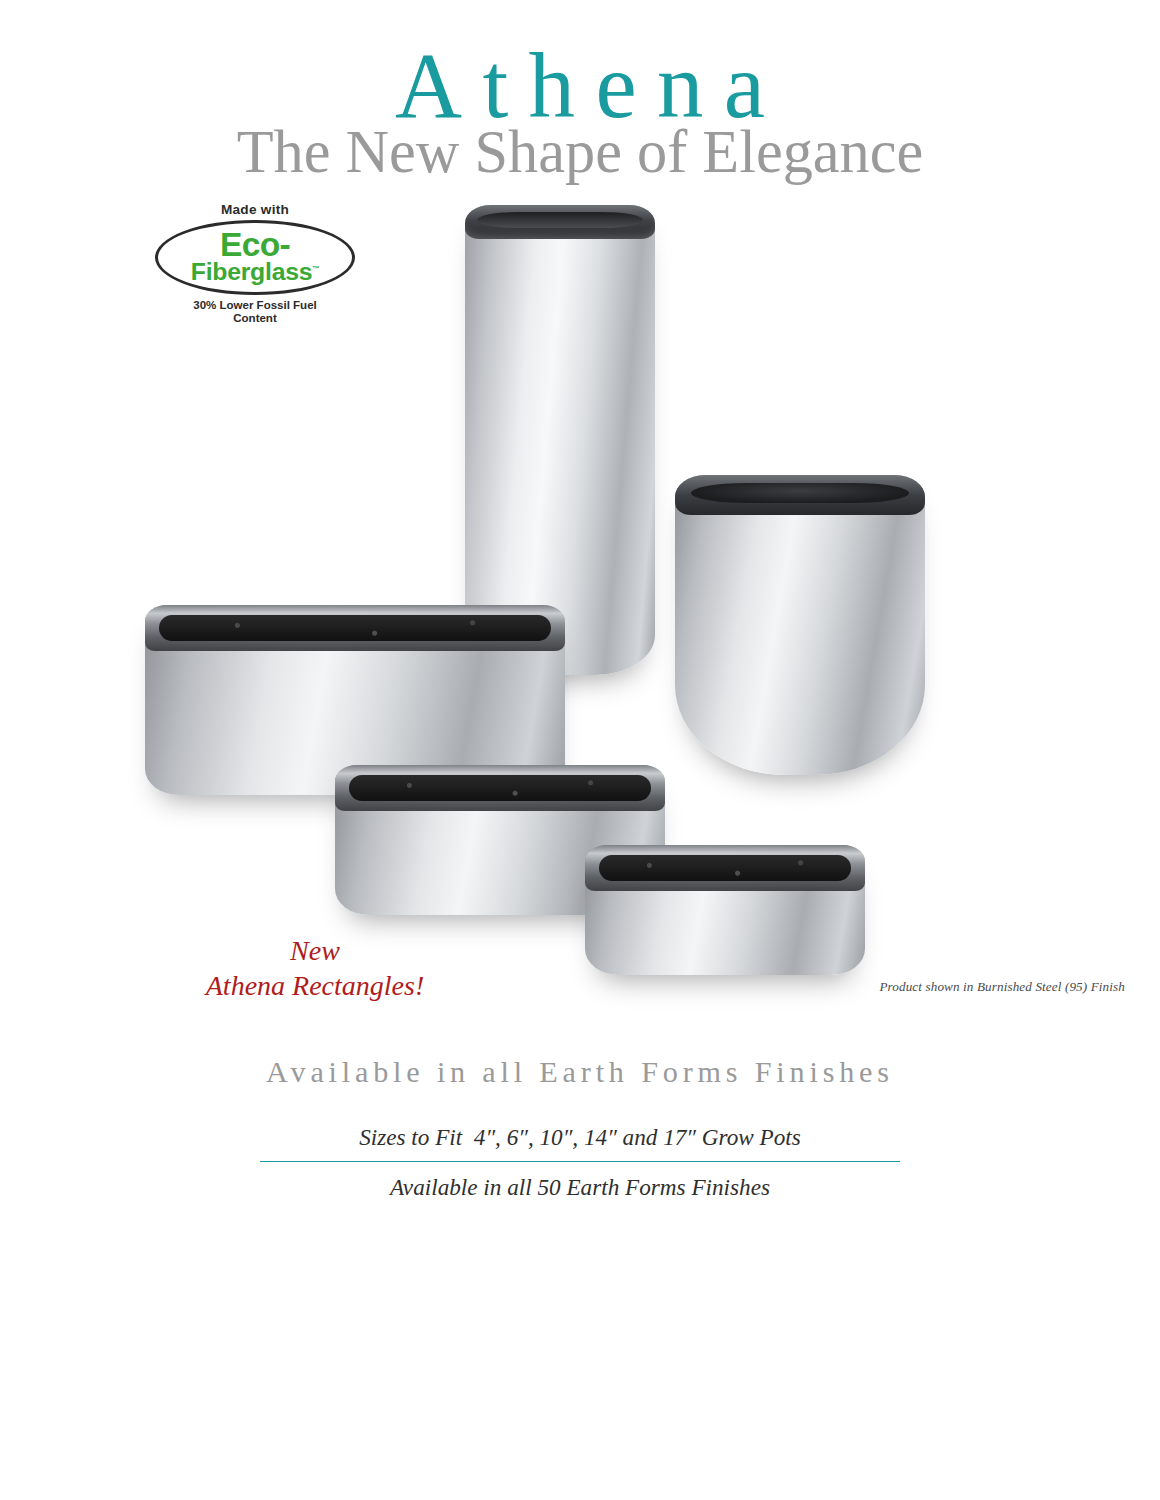Athena
The New Shape of Elegance
Made with
Eco- Fiberglass™
30% Lower Fossil Fuel
Content
New
Athena Rectangles!
Product shown in Burnished Steel (95) Finish
Available in all Earth Forms Finishes
Sizes to Fit 4″, 6″, 10″, 14″ and 17″ Grow Pots
Available in all 50 Earth Forms Finishes